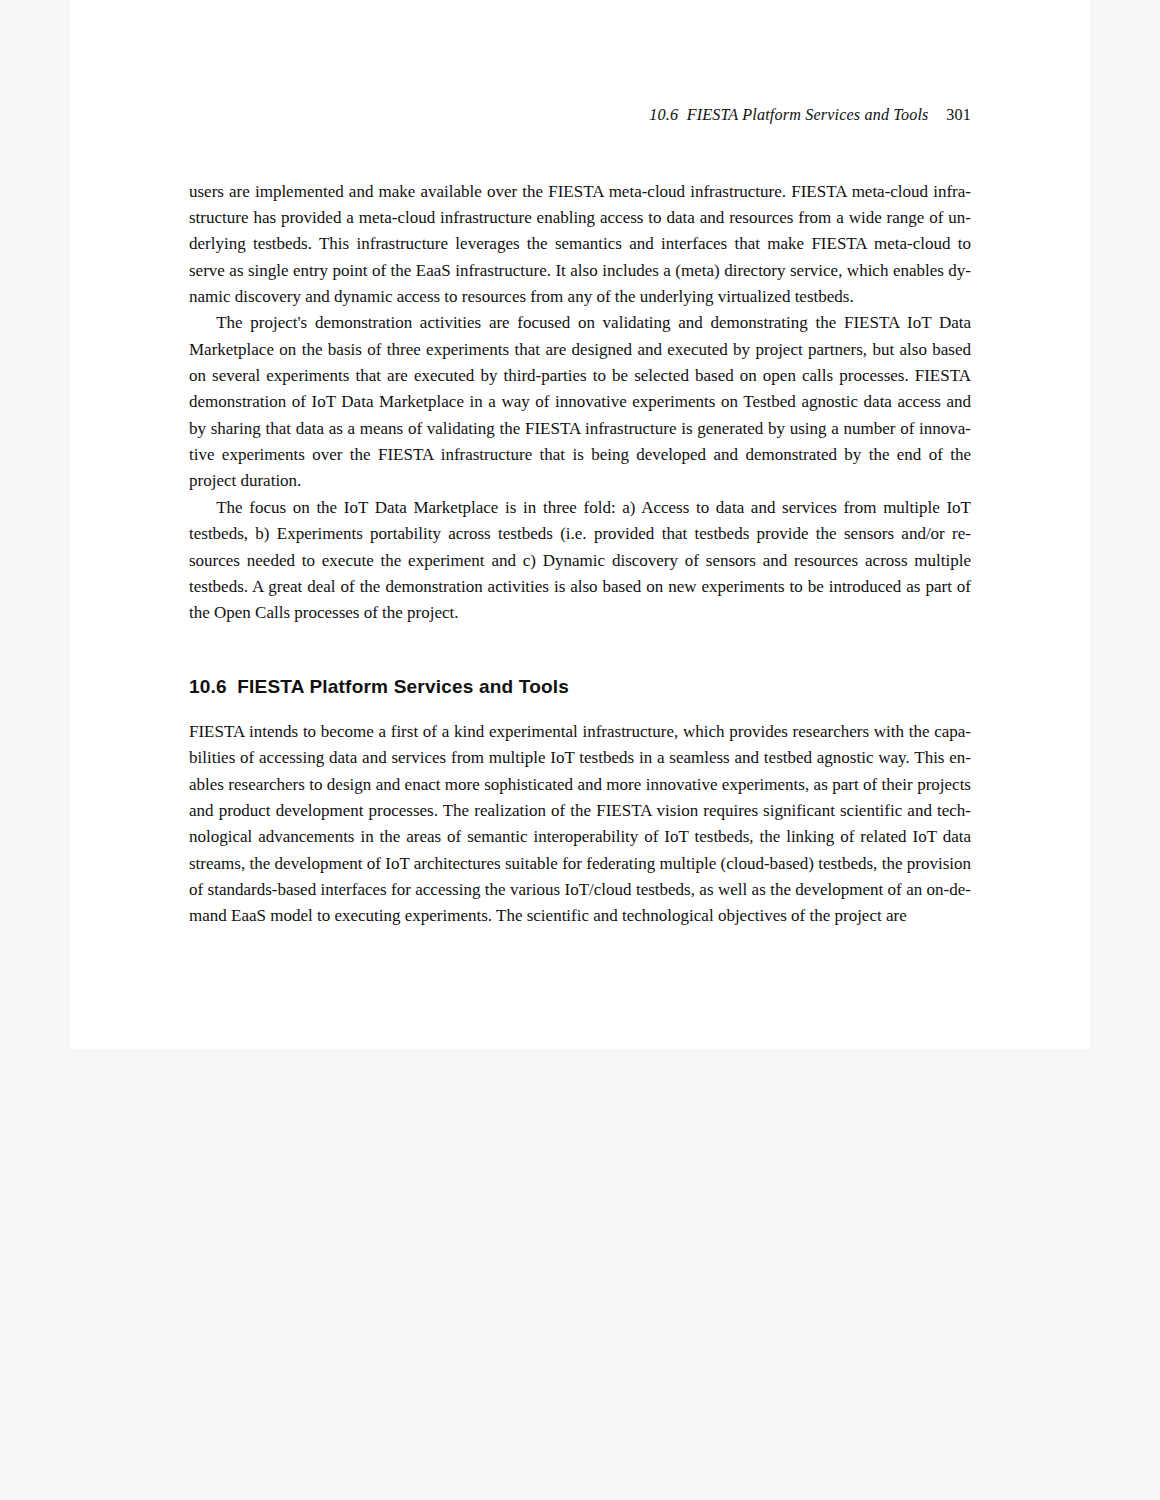10.6 FIESTA Platform Services and Tools 301
users are implemented and make available over the FIESTA meta-cloud infrastructure. FIESTA meta-cloud infrastructure has provided a meta-cloud infrastructure enabling access to data and resources from a wide range of underlying testbeds. This infrastructure leverages the semantics and interfaces that make FIESTA meta-cloud to serve as single entry point of the EaaS infrastructure. It also includes a (meta) directory service, which enables dynamic discovery and dynamic access to resources from any of the underlying virtualized testbeds.
The project's demonstration activities are focused on validating and demonstrating the FIESTA IoT Data Marketplace on the basis of three experiments that are designed and executed by project partners, but also based on several experiments that are executed by third-parties to be selected based on open calls processes. FIESTA demonstration of IoT Data Marketplace in a way of innovative experiments on Testbed agnostic data access and by sharing that data as a means of validating the FIESTA infrastructure is generated by using a number of innovative experiments over the FIESTA infrastructure that is being developed and demonstrated by the end of the project duration.
The focus on the IoT Data Marketplace is in three fold: a) Access to data and services from multiple IoT testbeds, b) Experiments portability across testbeds (i.e. provided that testbeds provide the sensors and/or resources needed to execute the experiment and c) Dynamic discovery of sensors and resources across multiple testbeds. A great deal of the demonstration activities is also based on new experiments to be introduced as part of the Open Calls processes of the project.
10.6 FIESTA Platform Services and Tools
FIESTA intends to become a first of a kind experimental infrastructure, which provides researchers with the capabilities of accessing data and services from multiple IoT testbeds in a seamless and testbed agnostic way. This enables researchers to design and enact more sophisticated and more innovative experiments, as part of their projects and product development processes. The realization of the FIESTA vision requires significant scientific and technological advancements in the areas of semantic interoperability of IoT testbeds, the linking of related IoT data streams, the development of IoT architectures suitable for federating multiple (cloud-based) testbeds, the provision of standards-based interfaces for accessing the various IoT/cloud testbeds, as well as the development of an on-demand EaaS model to executing experiments. The scientific and technological objectives of the project are